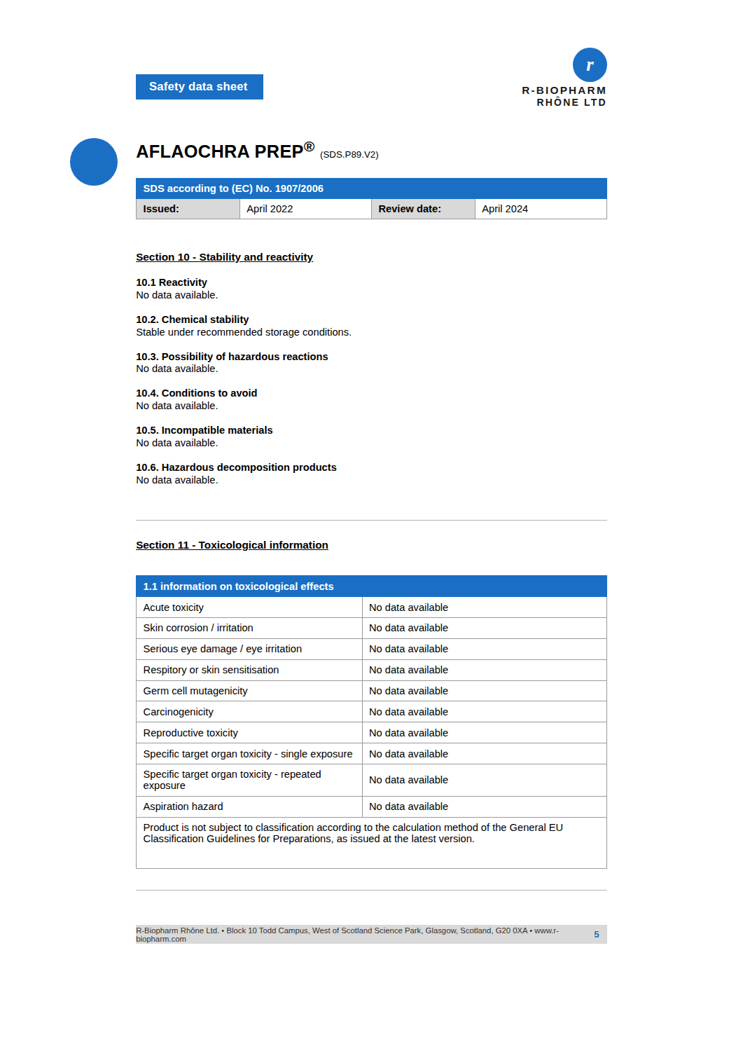Safety data sheet
r
R-BIOPHARM
RHÔNE LTD
AFLAOCHRA PREP® (SDS.P89.V2)
| SDS according to (EC) No. 1907/2006 |
| Issued: | April 2022 | Review date: | April 2024 |
Section 10 - Stability and reactivity
10.1 Reactivity
No data available.
10.2. Chemical stability
Stable under recommended storage conditions.
10.3. Possibility of hazardous reactions
No data available.
10.4. Conditions to avoid
No data available.
10.5. Incompatible materials
No data available.
10.6. Hazardous decomposition products
No data available.
Section 11 - Toxicological information
| 1.1 information on toxicological effects |
| Acute toxicity | No data available |
| Skin corrosion / irritation | No data available |
| Serious eye damage / eye irritation | No data available |
| Respitory or skin sensitisation | No data available |
| Germ cell mutagenicity | No data available |
| Carcinogenicity | No data available |
| Reproductive toxicity | No data available |
| Specific target organ toxicity - single exposure | No data available |
| Specific target organ toxicity - repeated exposure | No data available |
| Aspiration hazard | No data available |
| Product is not subject to classification according to the calculation method of the General EU Classification Guidelines for Preparations, as issued at the latest version. |
R-Biopharm Rhône Ltd. • Block 10 Todd Campus, West of Scotland Science Park, Glasgow, Scotland, G20 0XA • www.r-biopharm.com 5